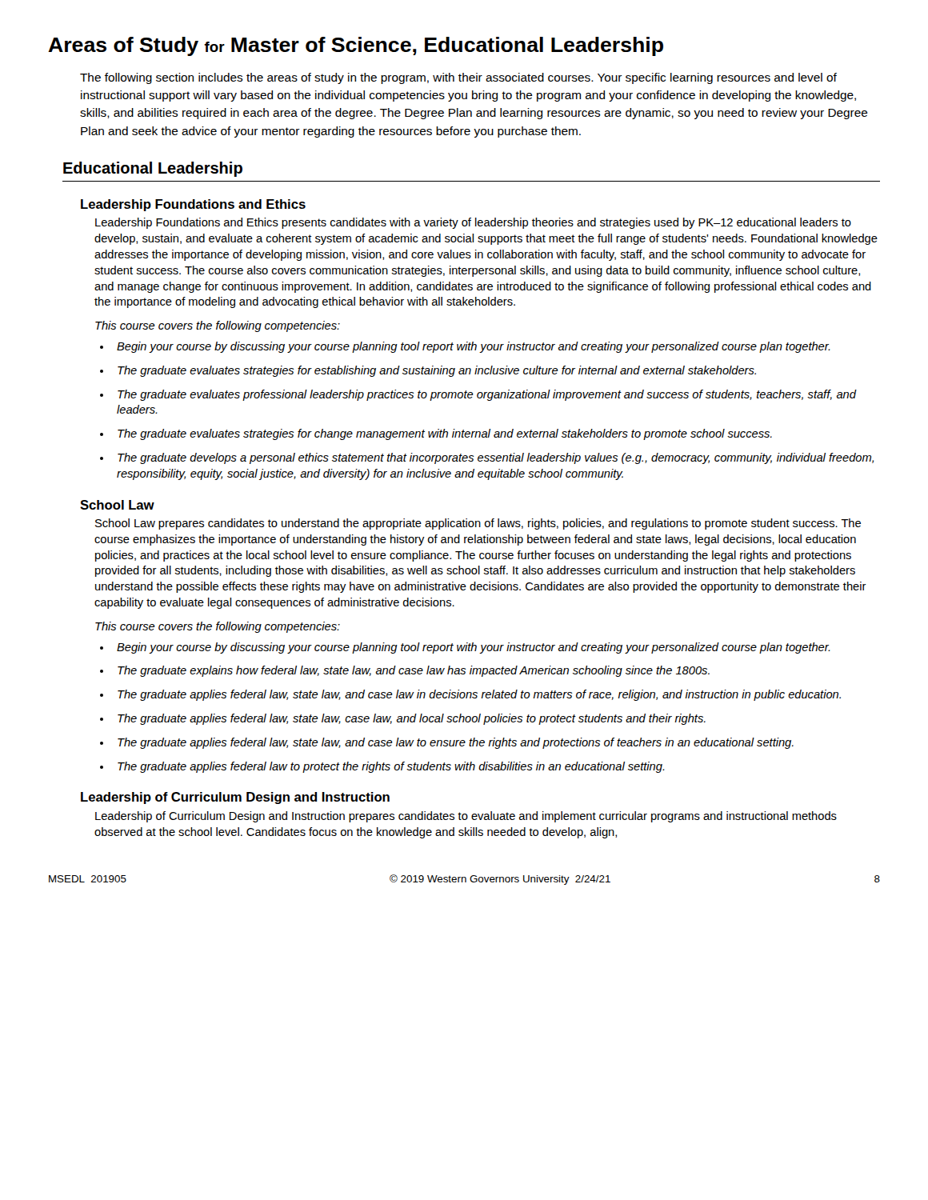Areas of Study for Master of Science, Educational Leadership
The following section includes the areas of study in the program, with their associated courses. Your specific learning resources and level of instructional support will vary based on the individual competencies you bring to the program and your confidence in developing the knowledge, skills, and abilities required in each area of the degree. The Degree Plan and learning resources are dynamic, so you need to review your Degree Plan and seek the advice of your mentor regarding the resources before you purchase them.
Educational Leadership
Leadership Foundations and Ethics
Leadership Foundations and Ethics presents candidates with a variety of leadership theories and strategies used by PK–12 educational leaders to develop, sustain, and evaluate a coherent system of academic and social supports that meet the full range of students' needs. Foundational knowledge addresses the importance of developing mission, vision, and core values in collaboration with faculty, staff, and the school community to advocate for student success. The course also covers communication strategies, interpersonal skills, and using data to build community, influence school culture, and manage change for continuous improvement. In addition, candidates are introduced to the significance of following professional ethical codes and the importance of modeling and advocating ethical behavior with all stakeholders.
This course covers the following competencies:
Begin your course by discussing your course planning tool report with your instructor and creating your personalized course plan together.
The graduate evaluates strategies for establishing and sustaining an inclusive culture for internal and external stakeholders.
The graduate evaluates professional leadership practices to promote organizational improvement and success of students, teachers, staff, and leaders.
The graduate evaluates strategies for change management with internal and external stakeholders to promote school success.
The graduate develops a personal ethics statement that incorporates essential leadership values (e.g., democracy, community, individual freedom, responsibility, equity, social justice, and diversity) for an inclusive and equitable school community.
School Law
School Law prepares candidates to understand the appropriate application of laws, rights, policies, and regulations to promote student success. The course emphasizes the importance of understanding the history of and relationship between federal and state laws, legal decisions, local education policies, and practices at the local school level to ensure compliance. The course further focuses on understanding the legal rights and protections provided for all students, including those with disabilities, as well as school staff. It also addresses curriculum and instruction that help stakeholders understand the possible effects these rights may have on administrative decisions. Candidates are also provided the opportunity to demonstrate their capability to evaluate legal consequences of administrative decisions.
This course covers the following competencies:
Begin your course by discussing your course planning tool report with your instructor and creating your personalized course plan together.
The graduate explains how federal law, state law, and case law has impacted American schooling since the 1800s.
The graduate applies federal law, state law, and case law in decisions related to matters of race, religion, and instruction in public education.
The graduate applies federal law, state law, case law, and local school policies to protect students and their rights.
The graduate applies federal law, state law, and case law to ensure the rights and protections of teachers in an educational setting.
The graduate applies federal law to protect the rights of students with disabilities in an educational setting.
Leadership of Curriculum Design and Instruction
Leadership of Curriculum Design and Instruction prepares candidates to evaluate and implement curricular programs and instructional methods observed at the school level. Candidates focus on the knowledge and skills needed to develop, align,
MSEDL 201905
© 2019 Western Governors University 2/24/21
8